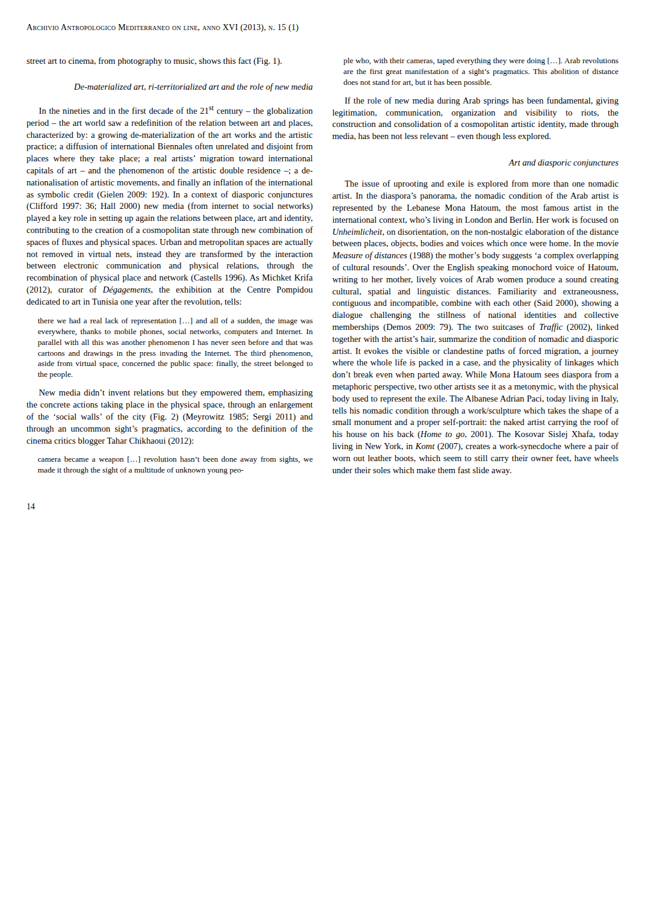Archivio Antropologico Mediterraneo on line, anno XVI (2013), n. 15 (1)
street art to cinema, from photography to music, shows this fact (Fig. 1).
De-materialized art, ri-territorialized art and the role of new media
In the nineties and in the first decade of the 21st century – the globalization period – the art world saw a redefinition of the relation between art and places, characterized by: a growing de-materialization of the art works and the artistic practice; a diffusion of international Biennales often unrelated and disjoint from places where they take place; a real artists’ migration toward international capitals of art – and the phenomenon of the artistic double residence –; a de-nationalisation of artistic movements, and finally an inflation of the international as symbolic credit (Gielen 2009: 192). In a context of diasporic conjunctures (Clifford 1997: 36; Hall 2000) new media (from internet to social networks) played a key role in setting up again the relations between place, art and identity, contributing to the creation of a cosmopolitan state through new combination of spaces of fluxes and physical spaces. Urban and metropolitan spaces are actually not removed in virtual nets, instead they are transformed by the interaction between electronic communication and physical relations, through the recombination of physical place and network (Castells 1996). As Michket Krifa (2012), curator of Dégagements, the exhibition at the Centre Pompidou dedicated to art in Tunisia one year after the revolution, tells:
there we had a real lack of representation […] and all of a sudden, the image was everywhere, thanks to mobile phones, social networks, computers and Internet. In parallel with all this was another phenomenon I has never seen before and that was cartoons and drawings in the press invading the Internet. The third phenomenon, aside from virtual space, concerned the public space: finally, the street belonged to the people.
New media didn’t invent relations but they empowered them, emphasizing the concrete actions taking place in the physical space, through an enlargement of the ‘social walls’ of the city (Fig. 2) (Meyrowitz 1985; Sergi 2011) and through an uncommon sight’s pragmatics, according to the definition of the cinema critics blogger Tahar Chikhaoui (2012):
camera became a weapon […] revolution hasn’t been done away from sights, we made it through the sight of a multitude of unknown young peo-
ple who, with their cameras, taped everything they were doing […]. Arab revolutions are the first great manifestation of a sight’s pragmatics. This abolition of distance does not stand for art, but it has been possible.
If the role of new media during Arab springs has been fundamental, giving legitimation, communication, organization and visibility to riots, the construction and consolidation of a cosmopolitan artistic identity, made through media, has been not less relevant – even though less explored.
Art and diasporic conjunctures
The issue of uprooting and exile is explored from more than one nomadic artist. In the diaspora’s panorama, the nomadic condition of the Arab artist is represented by the Lebanese Mona Hatoum, the most famous artist in the international context, who’s living in London and Berlin. Her work is focused on Unheimlicheit, on disorientation, on the non-nostalgic elaboration of the distance between places, objects, bodies and voices which once were home. In the movie Measure of distances (1988) the mother’s body suggests ‘a complex overlapping of cultural resounds’. Over the English speaking monochord voice of Hatoum, writing to her mother, lively voices of Arab women produce a sound creating cultural, spatial and linguistic distances. Familiarity and extraneousness, contiguous and incompatible, combine with each other (Said 2000), showing a dialogue challenging the stillness of national identities and collective memberships (Demos 2009: 79). The two suitcases of Traffic (2002), linked together with the artist’s hair, summarize the condition of nomadic and diasporic artist. It evokes the visible or clandestine paths of forced migration, a journey where the whole life is packed in a case, and the physicality of linkages which don’t break even when parted away. While Mona Hatoum sees diaspora from a metaphoric perspective, two other artists see it as a metonymic, with the physical body used to represent the exile. The Albanese Adrian Paci, today living in Italy, tells his nomadic condition through a work/sculpture which takes the shape of a small monument and a proper self-portrait: the naked artist carrying the roof of his house on his back (Home to go, 2001). The Kosovar Sislej Xhafa, today living in New York, in Komt (2007), creates a work-synecdoche where a pair of worn out leather boots, which seem to still carry their owner feet, have wheels under their soles which make them fast slide away.
14